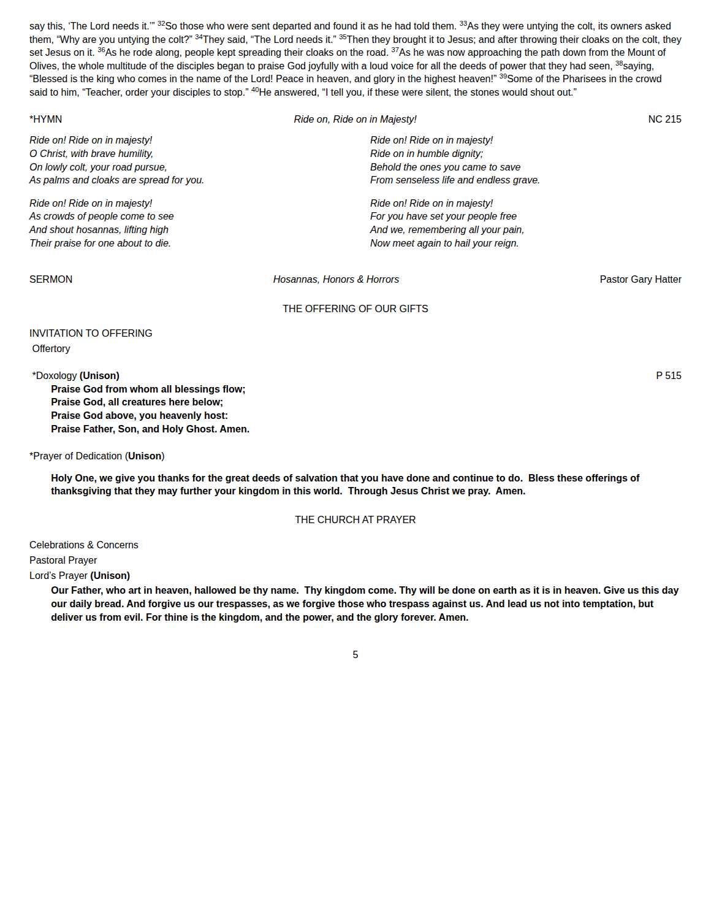say this, ‘The Lord needs it.’” 32So those who were sent departed and found it as he had told them. 33As they were untying the colt, its owners asked them, “Why are you untying the colt?” 34They said, “The Lord needs it.” 35Then they brought it to Jesus; and after throwing their cloaks on the colt, they set Jesus on it. 36As he rode along, people kept spreading their cloaks on the road. 37As he was now approaching the path down from the Mount of Olives, the whole multitude of the disciples began to praise God joyfully with a loud voice for all the deeds of power that they had seen, 38saying, “Blessed is the king who comes in the name of the Lord! Peace in heaven, and glory in the highest heaven!” 39Some of the Pharisees in the crowd said to him, “Teacher, order your disciples to stop.” 40He answered, “I tell you, if these were silent, the stones would shout out.”
*HYMN Ride on, Ride on in Majesty! NC 215
Ride on! Ride on in majesty!
O Christ, with brave humility,
On lowly colt, your road pursue,
As palms and cloaks are spread for you.
Ride on! Ride on in majesty!
As crowds of people come to see
And shout hosannas, lifting high
Their praise for one about to die.
Ride on! Ride on in majesty!
Ride on in humble dignity;
Behold the ones you came to save
From senseless life and endless grave.
Ride on! Ride on in majesty!
For you have set your people free
And we, remembering all your pain,
Now meet again to hail your reign.
SERMON Hosannas, Honors & Horrors Pastor Gary Hatter
The Offering of Our Gifts
INVITATION TO OFFERING
Offertory
*Doxology (Unison) P 515
Praise God from whom all blessings flow;
Praise God, all creatures here below;
Praise God above, you heavenly host:
Praise Father, Son, and Holy Ghost. Amen.
*Prayer of Dedication (Unison)
Holy One, we give you thanks for the great deeds of salvation that you have done and continue to do. Bless these offerings of thanksgiving that they may further your kingdom in this world. Through Jesus Christ we pray. Amen.
The Church at Prayer
Celebrations & Concerns
Pastoral Prayer
Lord’s Prayer (Unison)
Our Father, who art in heaven, hallowed be thy name. Thy kingdom come. Thy will be done on earth as it is in heaven. Give us this day our daily bread. And forgive us our trespasses, as we forgive those who trespass against us. And lead us not into temptation, but deliver us from evil. For thine is the kingdom, and the power, and the glory forever. Amen.
5